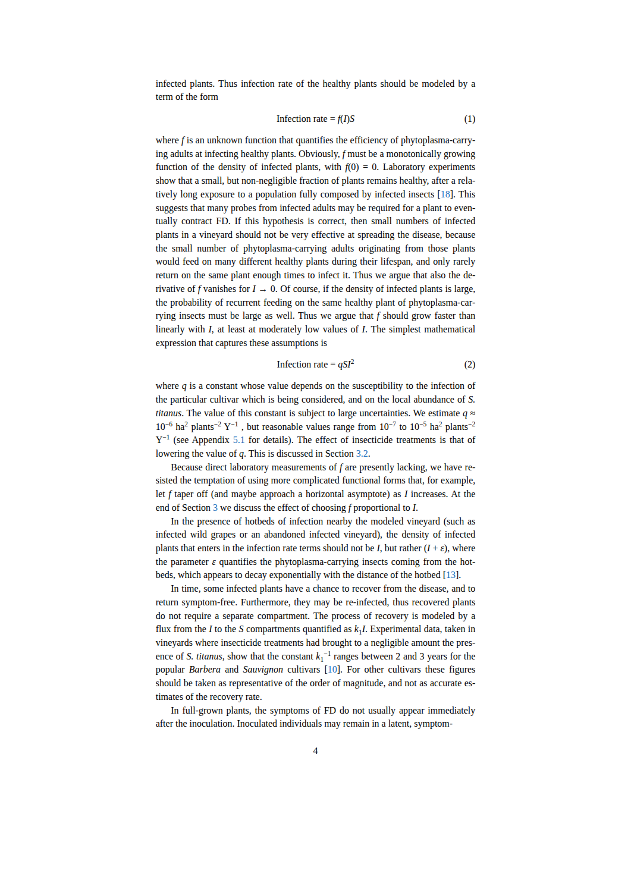infected plants. Thus infection rate of the healthy plants should be modeled by a term of the form
Infection rate = f(I)S
(1)
where f is an unknown function that quantifies the efficiency of phytoplasma-carrying adults at infecting healthy plants. Obviously, f must be a monotonically growing function of the density of infected plants, with f(0) = 0. Laboratory experiments show that a small, but non-negligible fraction of plants remains healthy, after a relatively long exposure to a population fully composed by infected insects [18]. This suggests that many probes from infected adults may be required for a plant to eventually contract FD. If this hypothesis is correct, then small numbers of infected plants in a vineyard should not be very effective at spreading the disease, because the small number of phytoplasma-carrying adults originating from those plants would feed on many different healthy plants during their lifespan, and only rarely return on the same plant enough times to infect it. Thus we argue that also the derivative of f vanishes for I → 0. Of course, if the density of infected plants is large, the probability of recurrent feeding on the same healthy plant of phytoplasma-carrying insects must be large as well. Thus we argue that f should grow faster than linearly with I, at least at moderately low values of I. The simplest mathematical expression that captures these assumptions is
Infection rate = qSI2
(2)
where q is a constant whose value depends on the susceptibility to the infection of the particular cultivar which is being considered, and on the local abundance of S. titanus. The value of this constant is subject to large uncertainties. We estimate q ≈ 10−6 ha2 plants−2 Y−1 , but reasonable values range from 10−7 to 10−5 ha2 plants−2 Y−1 (see Appendix 5.1 for details). The effect of insecticide treatments is that of lowering the value of q. This is discussed in Section 3.2.
Because direct laboratory measurements of f are presently lacking, we have resisted the temptation of using more complicated functional forms that, for example, let f taper off (and maybe approach a horizontal asymptote) as I increases. At the end of Section 3 we discuss the effect of choosing f proportional to I.
In the presence of hotbeds of infection nearby the modeled vineyard (such as infected wild grapes or an abandoned infected vineyard), the density of infected plants that enters in the infection rate terms should not be I, but rather (I + ε), where the parameter ε quantifies the phytoplasma-carrying insects coming from the hotbeds, which appears to decay exponentially with the distance of the hotbed [13].
In time, some infected plants have a chance to recover from the disease, and to return symptom-free. Furthermore, they may be re-infected, thus recovered plants do not require a separate compartment. The process of recovery is modeled by a flux from the I to the S compartments quantified as k1I. Experimental data, taken in vineyards where insecticide treatments had brought to a negligible amount the presence of S. titanus, show that the constant k1−1 ranges between 2 and 3 years for the popular Barbera and Sauvignon cultivars [10]. For other cultivars these figures should be taken as representative of the order of magnitude, and not as accurate estimates of the recovery rate.
In full-grown plants, the symptoms of FD do not usually appear immediately after the inoculation. Inoculated individuals may remain in a latent, symptom-
4